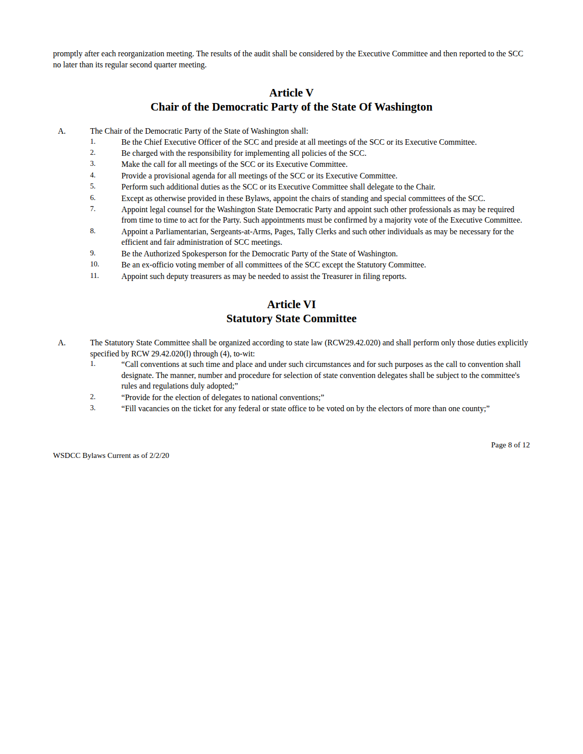promptly after each reorganization meeting. The results of the audit shall be considered by the Executive Committee and then reported to the SCC no later than its regular second quarter meeting.
Article VChair of the Democratic Party of the State Of Washington
A. The Chair of the Democratic Party of the State of Washington shall:
1. Be the Chief Executive Officer of the SCC and preside at all meetings of the SCC or its Executive Committee.
2. Be charged with the responsibility for implementing all policies of the SCC.
3. Make the call for all meetings of the SCC or its Executive Committee.
4. Provide a provisional agenda for all meetings of the SCC or its Executive Committee.
5. Perform such additional duties as the SCC or its Executive Committee shall delegate to the Chair.
6. Except as otherwise provided in these Bylaws, appoint the chairs of standing and special committees of the SCC.
7. Appoint legal counsel for the Washington State Democratic Party and appoint such other professionals as may be required from time to time to act for the Party. Such appointments must be confirmed by a majority vote of the Executive Committee.
8. Appoint a Parliamentarian, Sergeants-at-Arms, Pages, Tally Clerks and such other individuals as may be necessary for the efficient and fair administration of SCC meetings.
9. Be the Authorized Spokesperson for the Democratic Party of the State of Washington.
10. Be an ex-officio voting member of all committees of the SCC except the Statutory Committee.
11. Appoint such deputy treasurers as may be needed to assist the Treasurer in filing reports.
Article VIStatutory State Committee
A. The Statutory State Committee shall be organized according to state law (RCW29.42.020) and shall perform only those duties explicitly specified by RCW 29.42.020(l) through (4), to-wit:
1.“Call conventions at such time and place and under such circumstances and for such purposes as the call to convention shall designate. The manner, number and procedure for selection of state convention delegates shall be subject to the committee's rules and regulations duly adopted;”
2.“Provide for the election of delegates to national conventions;”
3.“Fill vacancies on the ticket for any federal or state office to be voted on by the electors of more than one county;”
Page 8 of 12
WSDCC Bylaws Current as of 2/2/20